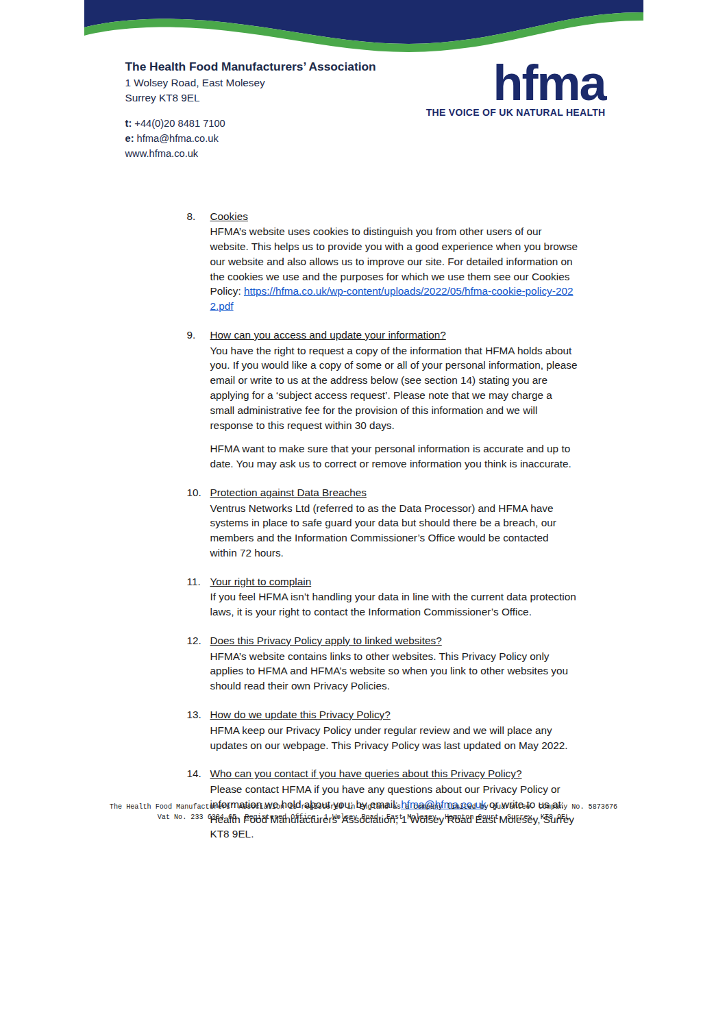The Health Food Manufacturers’ Association
1 Wolsey Road, East Molesey
Surrey KT8 9EL
t: +44(0)20 8481 7100
e: hfma@hfma.co.uk
www.hfma.co.uk
hfma
THE VOICE OF UK NATURAL HEALTH
Cookies
HFMA’s website uses cookies to distinguish you from other users of our website. This helps us to provide you with a good experience when you browse our website and also allows us to improve our site. For detailed information on the cookies we use and the purposes for which we use them see our Cookies Policy: https://hfma.co.uk/wp-content/uploads/2022/05/hfma-cookie-policy-2022.pdf
How can you access and update your information?
You have the right to request a copy of the information that HFMA holds about you. If you would like a copy of some or all of your personal information, please email or write to us at the address below (see section 14) stating you are applying for a ‘subject access request’. Please note that we may charge a small administrative fee for the provision of this information and we will response to this request within 30 days.
HFMA want to make sure that your personal information is accurate and up to date. You may ask us to correct or remove information you think is inaccurate.
Protection against Data Breaches
Ventrus Networks Ltd (referred to as the Data Processor) and HFMA have systems in place to safe guard your data but should there be a breach, our members and the Information Commissioner’s Office would be contacted within 72 hours.
Your right to complain
If you feel HFMA isn’t handling your data in line with the current data protection laws, it is your right to contact the Information Commissioner’s Office.
Does this Privacy Policy apply to linked websites?
HFMA’s website contains links to other websites. This Privacy Policy only applies to HFMA and HFMA’s website so when you link to other websites you should read their own Privacy Policies.
How do we update this Privacy Policy?
HFMA keep our Privacy Policy under regular review and we will place any updates on our webpage. This Privacy Policy was last updated on May 2022.
Who can you contact if you have queries about this Privacy Policy?
Please contact HFMA if you have any questions about our Privacy Policy or information we hold about you; by email: hfma@hfma.co.uk or write to us at: Health Food Manufacturers' Association, 1 Wolsey Road East Molesey, Surrey KT8 9EL.
The Health Food Manufacturers’ Association is registered in England as a company limited by guarantee. Company No. 5873676
Vat No. 233 6384 65. Registered Office: 1 Wolsey Road, East Molesey, Hampton Court, Surrey, KT8 9EL